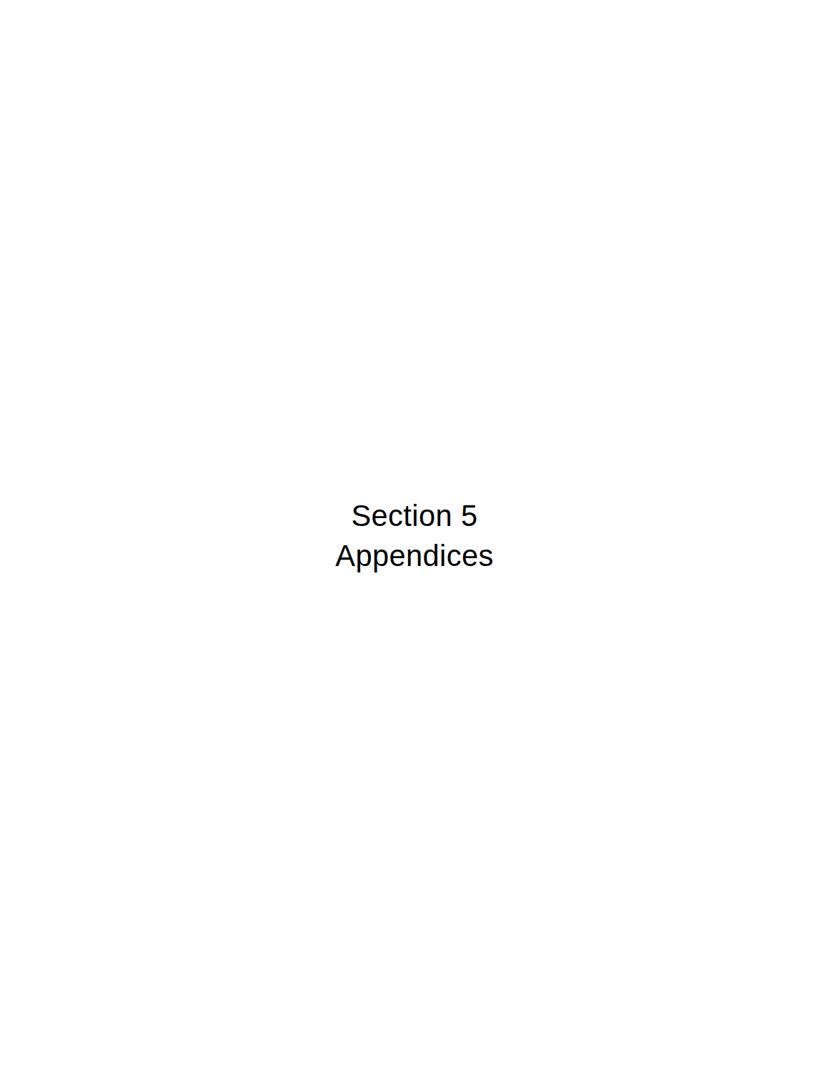Section 5
Appendices